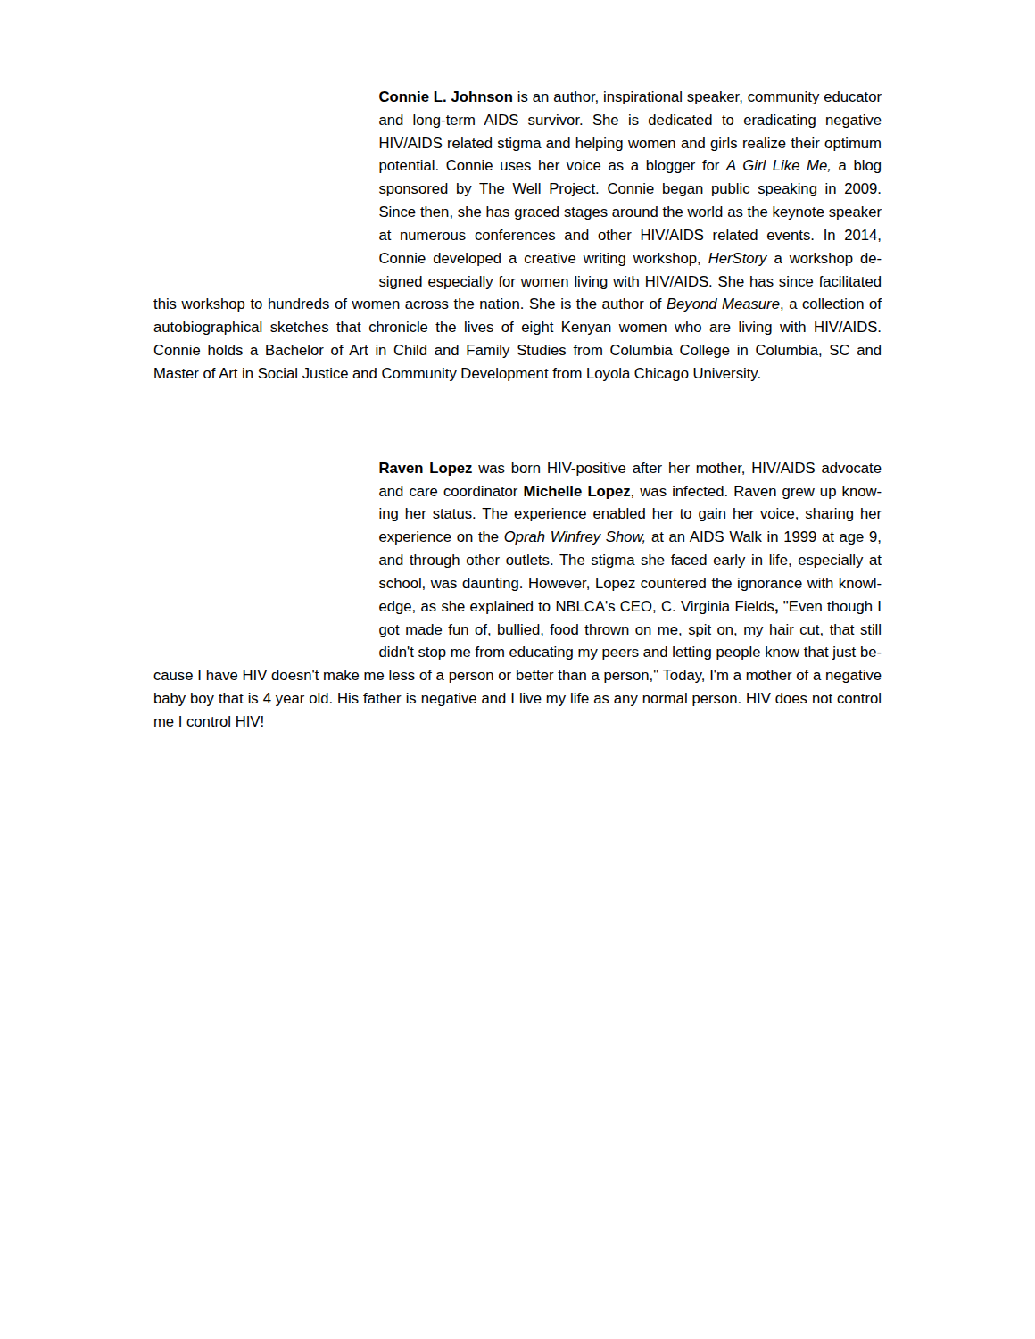Connie L. Johnson is an author, inspirational speaker, community educator and long-term AIDS survivor. She is dedicated to eradicating negative HIV/AIDS related stigma and helping women and girls realize their optimum potential. Connie uses her voice as a blogger for A Girl Like Me, a blog sponsored by The Well Project. Connie began public speaking in 2009. Since then, she has graced stages around the world as the keynote speaker at numerous conferences and other HIV/AIDS related events. In 2014, Connie developed a creative writing workshop, HerStory a workshop designed especially for women living with HIV/AIDS. She has since facilitated this workshop to hundreds of women across the nation. She is the author of Beyond Measure, a collection of autobiographical sketches that chronicle the lives of eight Kenyan women who are living with HIV/AIDS. Connie holds a Bachelor of Art in Child and Family Studies from Columbia College in Columbia, SC and Master of Art in Social Justice and Community Development from Loyola Chicago University.
Raven Lopez was born HIV-positive after her mother, HIV/AIDS advocate and care coordinator Michelle Lopez, was infected. Raven grew up knowing her status. The experience enabled her to gain her voice, sharing her experience on the Oprah Winfrey Show, at an AIDS Walk in 1999 at age 9, and through other outlets. The stigma she faced early in life, especially at school, was daunting. However, Lopez countered the ignorance with knowledge, as she explained to NBLCA's CEO, C. Virginia Fields, "Even though I got made fun of, bullied, food thrown on me, spit on, my hair cut, that still didn't stop me from educating my peers and letting people know that just because I have HIV doesn't make me less of a person or better than a person," Today, I'm a mother of a negative baby boy that is 4 year old. His father is negative and I live my life as any normal person. HIV does not control me I control HIV!